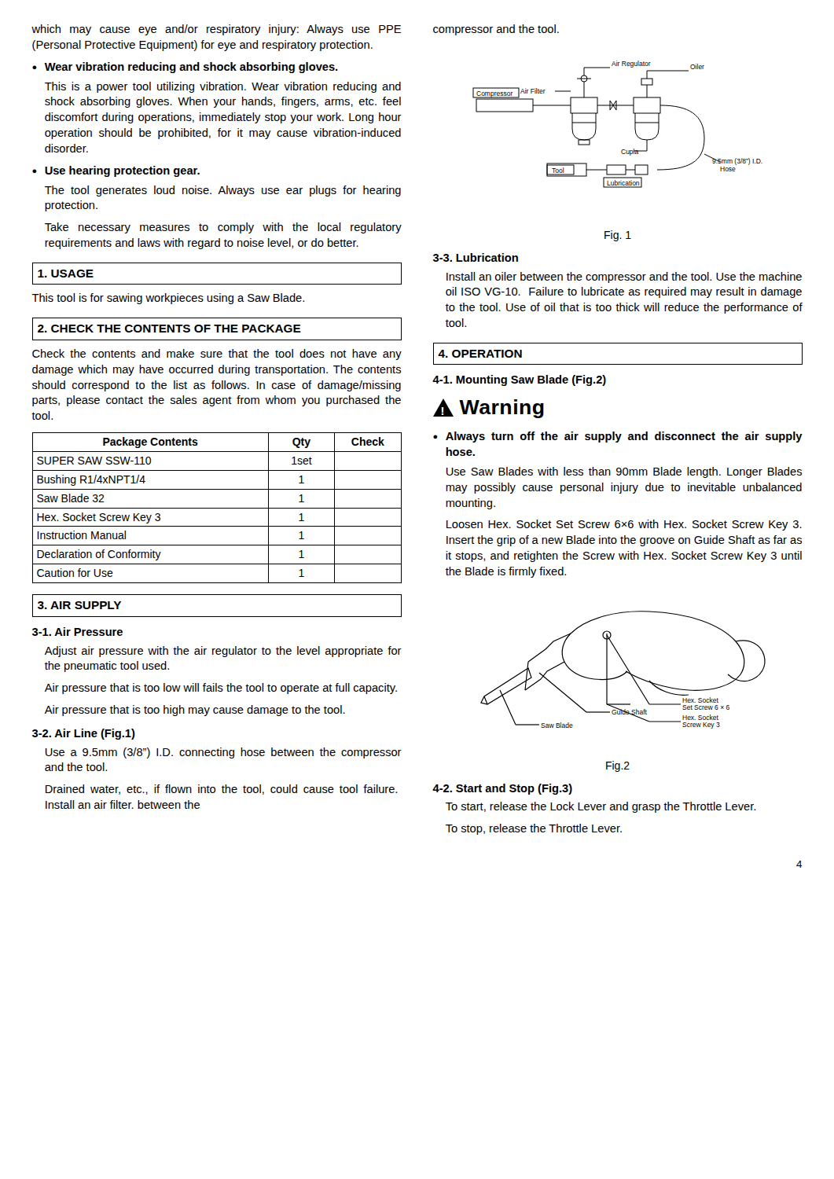which may cause eye and/or respiratory injury: Always use PPE (Personal Protective Equipment) for eye and respiratory protection.
Wear vibration reducing and shock absorbing gloves.
This is a power tool utilizing vibration. Wear vibration reducing and shock absorbing gloves. When your hands, fingers, arms, etc. feel discomfort during operations, immediately stop your work. Long hour operation should be prohibited, for it may cause vibration-induced disorder.
Use hearing protection gear.
The tool generates loud noise. Always use ear plugs for hearing protection.
Take necessary measures to comply with the local regulatory requirements and laws with regard to noise level, or do better.
1. USAGE
This tool is for sawing workpieces using a Saw Blade.
2. CHECK THE CONTENTS OF THE PACKAGE
Check the contents and make sure that the tool does not have any damage which may have occurred during transportation. The contents should correspond to the list as follows. In case of damage/missing parts, please contact the sales agent from whom you purchased the tool.
| Package Contents | Qty | Check |
| --- | --- | --- |
| SUPER SAW SSW-110 | 1set | |
| Bushing R1/4xNPT1/4 | 1 | |
| Saw Blade 32 | 1 | |
| Hex. Socket Screw Key 3 | 1 | |
| Instruction Manual | 1 | |
| Declaration of Conformity | 1 | |
| Caution for Use | 1 | |
3. AIR SUPPLY
3-1. Air Pressure
Adjust air pressure with the air regulator to the level appropriate for the pneumatic tool used.
Air pressure that is too low will fails the tool to operate at full capacity.
Air pressure that is too high may cause damage to the tool.
3-2. Air Line (Fig.1)
Use a 9.5mm (3/8”) I.D. connecting hose between the compressor and the tool.
Drained water, etc., if flown into the tool, could cause tool failure. Install an air filter. between the
compressor and the tool.
Air Regulator Oiler Air Filter Compressor Cupla Tool Lubrication 9.5mm (3/8”) I.D. Hose
Fig. 1
3-3. Lubrication
Install an oiler between the compressor and the tool. Use the machine oil ISO VG-10. Failure to lubricate as required may result in damage to the tool. Use of oil that is too thick will reduce the performance of tool.
4. OPERATION
4-1. Mounting Saw Blade (Fig.2)
Warning
Always turn off the air supply and disconnect the air supply hose.
Use Saw Blades with less than 90mm Blade length. Longer Blades may possibly cause personal injury due to inevitable unbalanced mounting.
Loosen Hex. Socket Set Screw 6×6 with Hex. Socket Screw Key 3. Insert the grip of a new Blade into the groove on Guide Shaft as far as it stops, and retighten the Screw with Hex. Socket Screw Key 3 until the Blade is firmly fixed.
Hex. Socket Set Screw 6 × 6 Hex. Socket Screw Key 3 Guide Shaft Saw Blade
Fig.2
4-2. Start and Stop (Fig.3)
To start, release the Lock Lever and grasp the Throttle Lever.
To stop, release the Throttle Lever.
4